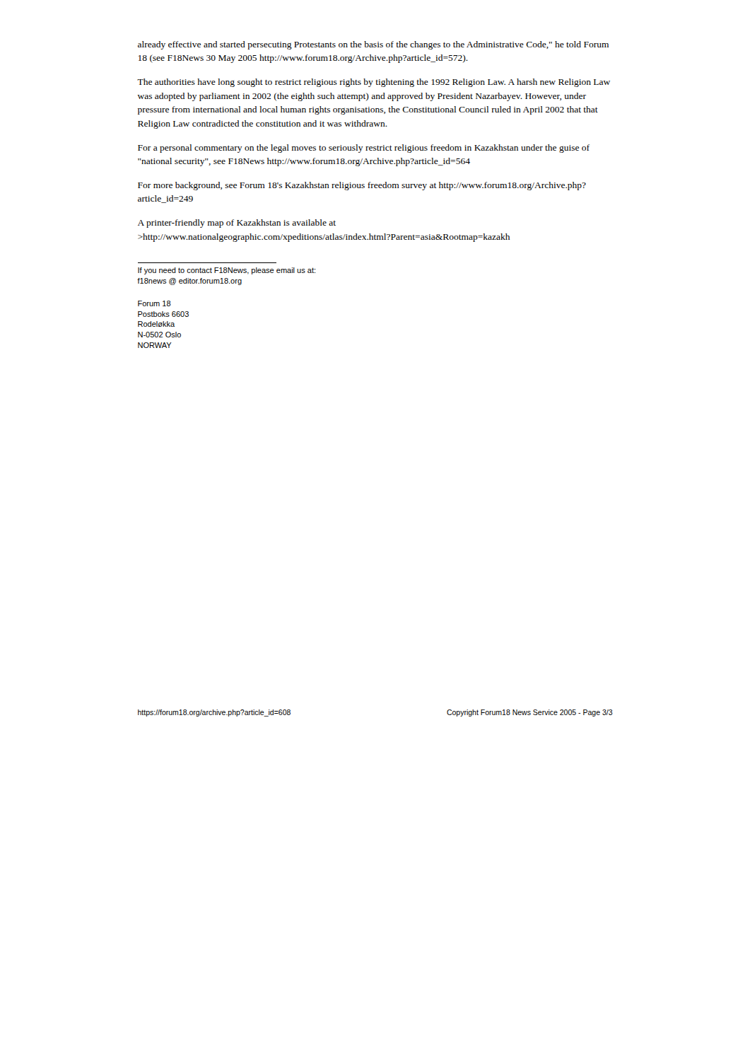already effective and started persecuting Protestants on the basis of the changes to the Administrative Code," he told Forum 18 (see F18News 30 May 2005 http://www.forum18.org/Archive.php?article_id=572).
The authorities have long sought to restrict religious rights by tightening the 1992 Religion Law. A harsh new Religion Law was adopted by parliament in 2002 (the eighth such attempt) and approved by President Nazarbayev. However, under pressure from international and local human rights organisations, the Constitutional Council ruled in April 2002 that that Religion Law contradicted the constitution and it was withdrawn.
For a personal commentary on the legal moves to seriously restrict religious freedom in Kazakhstan under the guise of "national security", see F18News http://www.forum18.org/Archive.php?article_id=564
For more background, see Forum 18's Kazakhstan religious freedom survey at http://www.forum18.org/Archive.php?article_id=249
A printer-friendly map of Kazakhstan is available at
>http://www.nationalgeographic.com/xpeditions/atlas/index.html?Parent=asia&Rootmap=kazakh
If you need to contact F18News, please email us at:
f18news @ editor.forum18.org
Forum 18
Postboks 6603
Rodeløkka
N-0502 Oslo
NORWAY
https://forum18.org/archive.php?article_id=608
Copyright Forum18 News Service 2005 - Page 3/3